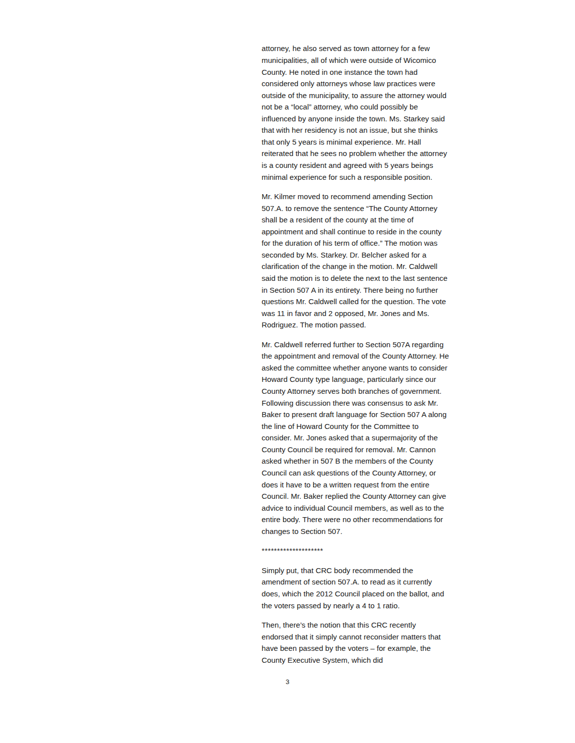attorney, he also served as town attorney for a few municipalities, all of which were outside of Wicomico County. He noted in one instance the town had considered only attorneys whose law practices were outside of the municipality, to assure the attorney would not be a “local” attorney, who could possibly be influenced by anyone inside the town. Ms. Starkey said that with her residency is not an issue, but she thinks that only 5 years is minimal experience. Mr. Hall reiterated that he sees no problem whether the attorney is a county resident and agreed with 5 years beings minimal experience for such a responsible position.
Mr. Kilmer moved to recommend amending Section 507.A. to remove the sentence “The County Attorney shall be a resident of the county at the time of appointment and shall continue to reside in the county for the duration of his term of office.” The motion was seconded by Ms. Starkey. Dr. Belcher asked for a clarification of the change in the motion. Mr. Caldwell said the motion is to delete the next to the last sentence in Section 507 A in its entirety. There being no further questions Mr. Caldwell called for the question. The vote was 11 in favor and 2 opposed, Mr. Jones and Ms. Rodriguez. The motion passed.
Mr. Caldwell referred further to Section 507A regarding the appointment and removal of the County Attorney. He asked the committee whether anyone wants to consider Howard County type language, particularly since our County Attorney serves both branches of government. Following discussion there was consensus to ask Mr. Baker to present draft language for Section 507 A along the line of Howard County for the Committee to consider. Mr. Jones asked that a supermajority of the County Council be required for removal. Mr. Cannon asked whether in 507 B the members of the County Council can ask questions of the County Attorney, or does it have to be a written request from the entire Council. Mr. Baker replied the County Attorney can give advice to individual Council members, as well as to the entire body. There were no other recommendations for changes to Section 507.
********************
Simply put, that CRC body recommended the amendment of section 507.A. to read as it currently does, which the 2012 Council placed on the ballot, and the voters passed by nearly a 4 to 1 ratio.
Then, there’s the notion that this CRC recently endorsed that it simply cannot reconsider matters that have been passed by the voters – for example, the County Executive System, which did
3